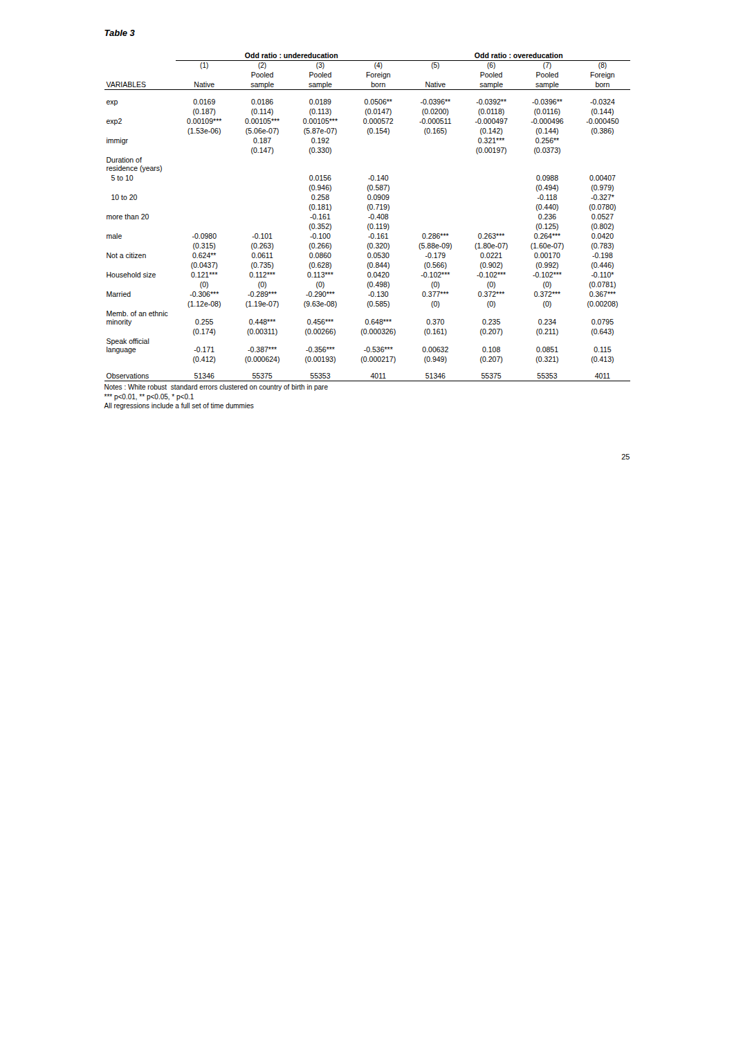Table 3
| | Odd ratio : undereducation | Odd ratio : overeducation |
| --- | --- | --- |
| | (1) | (2) | (3) | (4) | (5) | (6) | (7) | (8) |
| | | Pooled | Pooled | Foreign | | Pooled | Pooled | Foreign |
| VARIABLES | Native | sample | sample | born | Native | sample | sample | born |
| exp | 0.0169 | 0.0186 | 0.0189 | 0.0506** | -0.0396** | -0.0392** | -0.0396** | -0.0324 |
| | (0.187) | (0.114) | (0.113) | (0.0147) | (0.0200) | (0.0118) | (0.0116) | (0.144) |
| exp2 | 0.00109*** | 0.00105*** | 0.00105*** | 0.000572 | -0.000511 | -0.000497 | -0.000496 | -0.000450 |
| | (1.53e-06) | (5.06e-07) | (5.87e-07) | (0.154) | (0.165) | (0.142) | (0.144) | (0.386) |
| immigr | | 0.187 | 0.192 | | | 0.321*** | 0.256** | |
| | | (0.147) | (0.330) | | | (0.00197) | (0.0373) | |
| Duration of residence (years) | | | | | | | | |
| 5 to 10 | | | 0.0156 | -0.140 | | | 0.0988 | 0.00407 |
| | | | (0.946) | (0.587) | | | (0.494) | (0.979) |
| 10 to 20 | | | 0.258 | 0.0909 | | | -0.118 | -0.327* |
| | | | (0.181) | (0.719) | | | (0.440) | (0.0780) |
| more than 20 | | | -0.161 | -0.408 | | | 0.236 | 0.0527 |
| | | | (0.352) | (0.119) | | | (0.125) | (0.802) |
| male | -0.0980 | -0.101 | -0.100 | -0.161 | 0.286*** | 0.263*** | 0.264*** | 0.0420 |
| | (0.315) | (0.263) | (0.266) | (0.320) | (5.88e-09) | (1.80e-07) | (1.60e-07) | (0.783) |
| Not a citizen | 0.624** | 0.0611 | 0.0860 | 0.0530 | -0.179 | 0.0221 | 0.00170 | -0.198 |
| | (0.0437) | (0.735) | (0.628) | (0.844) | (0.566) | (0.902) | (0.992) | (0.446) |
| Household size | 0.121*** | 0.112*** | 0.113*** | 0.0420 | -0.102*** | -0.102*** | -0.102*** | -0.110* |
| | (0) | (0) | (0) | (0.498) | (0) | (0) | (0) | (0.0781) |
| Married | -0.306*** | -0.289*** | -0.290*** | -0.130 | 0.377*** | 0.372*** | 0.372*** | 0.367*** |
| | (1.12e-08) | (1.19e-07) | (9.63e-08) | (0.585) | (0) | (0) | (0) | (0.00208) |
| Memb. of an ethnic minority | 0.255 | 0.448*** | 0.456*** | 0.648*** | 0.370 | 0.235 | 0.234 | 0.0795 |
| | (0.174) | (0.00311) | (0.00266) | (0.000326) | (0.161) | (0.207) | (0.211) | (0.643) |
| Speak official language | -0.171 | -0.387*** | -0.356*** | -0.536*** | 0.00632 | 0.108 | 0.0851 | 0.115 |
| | (0.412) | (0.000624) | (0.00193) | (0.000217) | (0.949) | (0.207) | (0.321) | (0.413) |
| Observations | 51346 | 55375 | 55353 | 4011 | 51346 | 55375 | 55353 | 4011 |
Notes : White robust standard errors clustered on country of birth in pare
*** p<0.01, ** p<0.05, * p<0.1
All regressions include a full set of time dummies
25